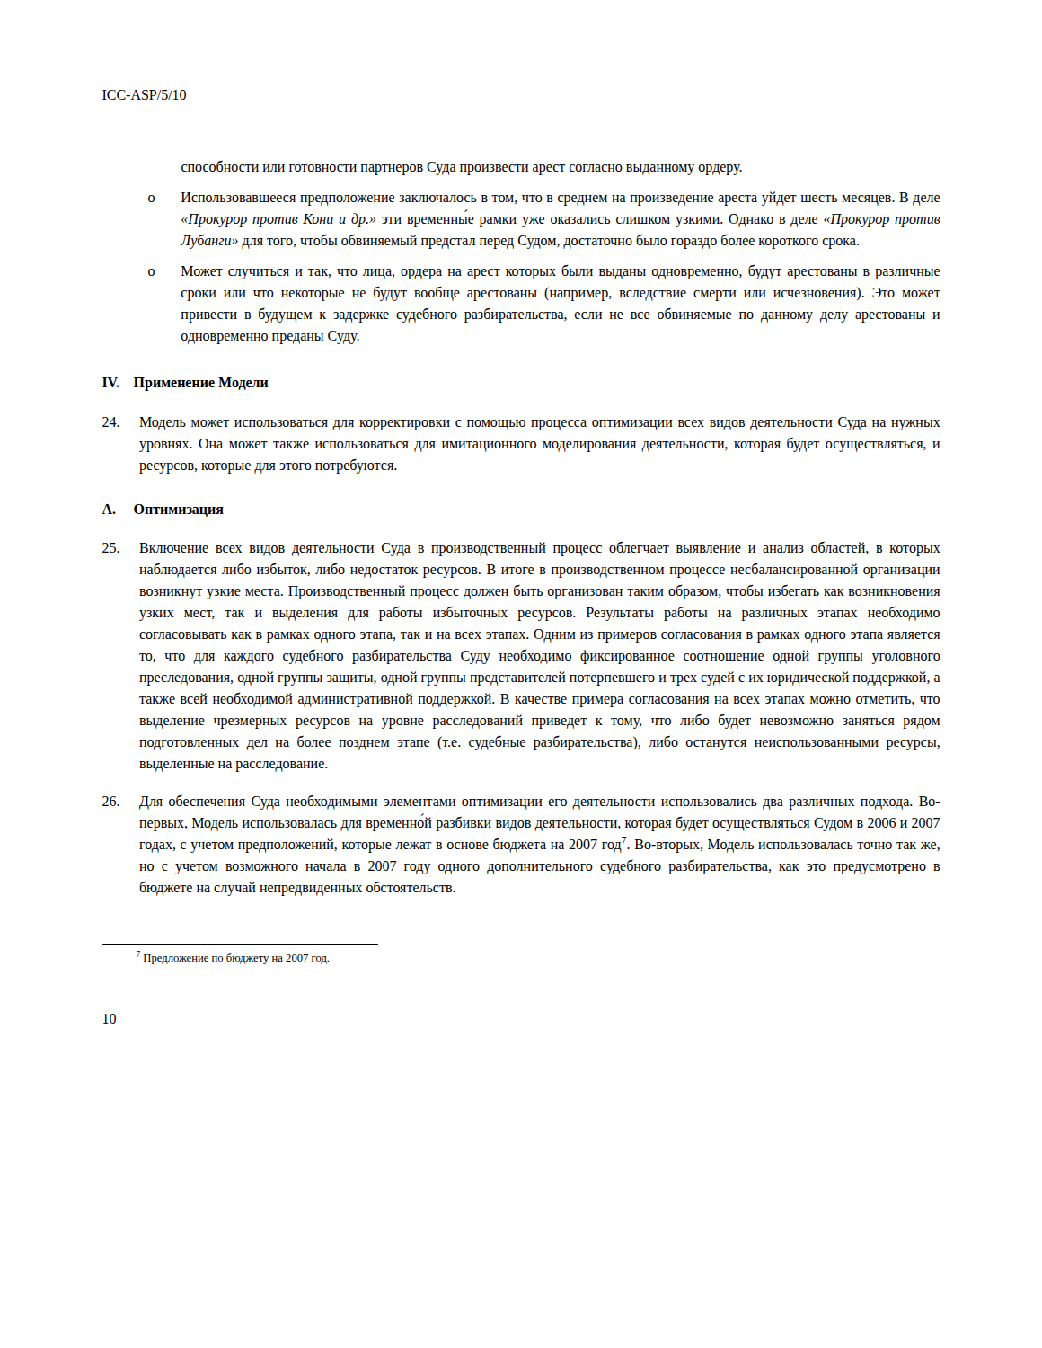ICC-ASP/5/10
способности или готовности партнеров Суда произвести арест согласно выданному ордеру.
o
Использовавшееся предположение заключалось в том, что в среднем на произведение ареста уйдет шесть месяцев. В деле «Прокурор против Кони и др.» эти временны́е рамки уже оказались слишком узкими. Однако в деле «Прокурор против Лубанги» для того, чтобы обвиняемый предстал перед Судом, достаточно было гораздо более короткого срока.
o
Может случиться и так, что лица, ордера на арест которых были выданы одновременно, будут арестованы в различные сроки или что некоторые не будут вообще арестованы (например, вследствие смерти или исчезновения). Это может привести в будущем к задержке судебного разбирательства, если не все обвиняемые по данному делу арестованы и одновременно преданы Суду.
IV. Применение Модели
24.
Модель может использоваться для корректировки с помощью процесса оптимизации всех видов деятельности Суда на нужных уровнях. Она может также использоваться для имитационного моделирования деятельности, которая будет осуществляться, и ресурсов, которые для этого потребуются.
A. Оптимизация
25.
Включение всех видов деятельности Суда в производственный процесс облегчает выявление и анализ областей, в которых наблюдается либо избыток, либо недостаток ресурсов. В итоге в производственном процессе несбалансированной организации возникнут узкие места. Производственный процесс должен быть организован таким образом, чтобы избегать как возникновения узких мест, так и выделения для работы избыточных ресурсов. Результаты работы на различных этапах необходимо согласовывать как в рамках одного этапа, так и на всех этапах. Одним из примеров согласования в рамках одного этапа является то, что для каждого судебного разбирательства Суду необходимо фиксированное соотношение одной группы уголовного преследования, одной группы защиты, одной группы представителей потерпевшего и трех судей с их юридической поддержкой, а также всей необходимой административной поддержкой. В качестве примера согласования на всех этапах можно отметить, что выделение чрезмерных ресурсов на уровне расследований приведет к тому, что либо будет невозможно заняться рядом подготовленных дел на более позднем этапе (т.е. судебные разбирательства), либо останутся неиспользованными ресурсы, выделенные на расследование.
26.
Для обеспечения Суда необходимыми элементами оптимизации его деятельности использовались два различных подхода. Во-первых, Модель использовалась для временно́й разбивки видов деятельности, которая будет осуществляться Судом в 2006 и 2007 годах, с учетом предположений, которые лежат в основе бюджета на 2007 год7. Во-вторых, Модель использовалась точно так же, но с учетом возможного начала в 2007 году одного дополнительного судебного разбирательства, как это предусмотрено в бюджете на случай непредвиденных обстоятельств.
7 Предложение по бюджету на 2007 год.
10